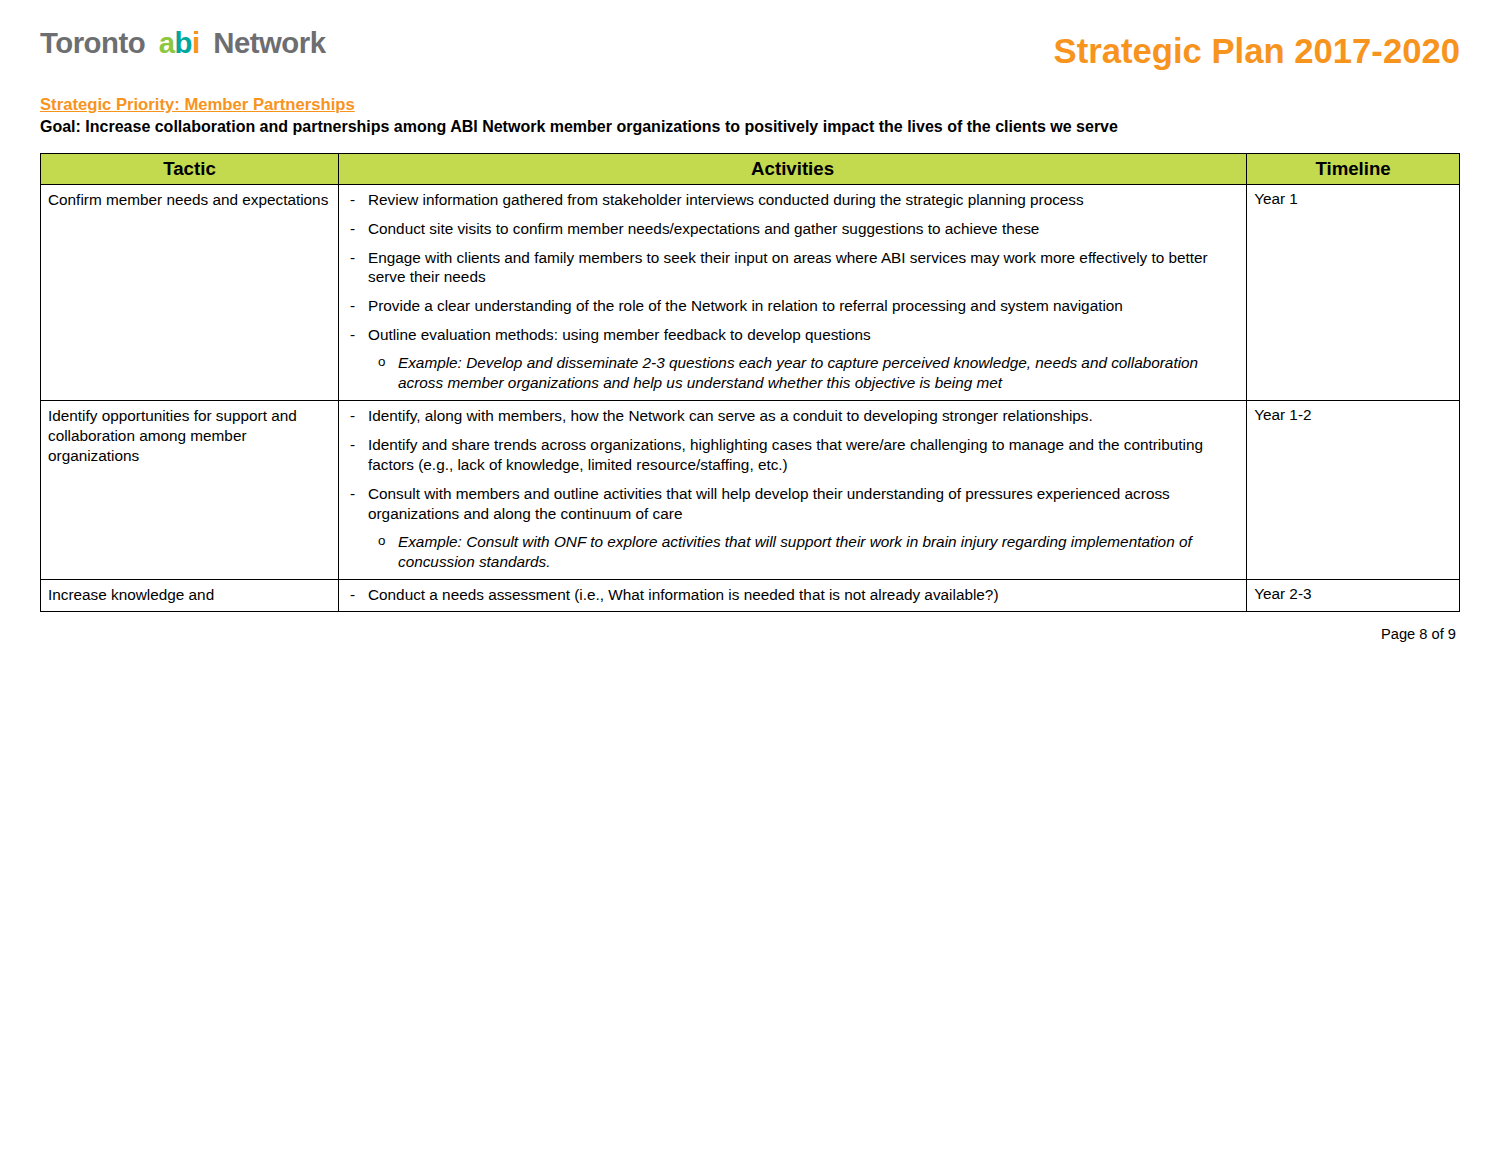Toronto abi Network
Strategic Plan 2017-2020
Strategic Priority: Member Partnerships
Goal: Increase collaboration and partnerships among ABI Network member organizations to positively impact the lives of the clients we serve
| Tactic | Activities | Timeline |
| --- | --- | --- |
| Confirm member needs and expectations | Review information gathered from stakeholder interviews conducted during the strategic planning process Conduct site visits to confirm member needs/expectations and gather suggestions to achieve these Engage with clients and family members to seek their input on areas where ABI services may work more effectively to better serve their needs Provide a clear understanding of the role of the Network in relation to referral processing and system navigation Outline evaluation methods: using member feedback to develop questions Example: Develop and disseminate 2-3 questions each year to capture perceived knowledge, needs and collaboration across member organizations and help us understand whether this objective is being met | Year 1 |
| Identify opportunities for support and collaboration among member organizations | Identify, along with members, how the Network can serve as a conduit to developing stronger relationships. Identify and share trends across organizations, highlighting cases that were/are challenging to manage and the contributing factors (e.g., lack of knowledge, limited resource/staffing, etc.) Consult with members and outline activities that will help develop their understanding of pressures experienced across organizations and along the continuum of care Example: Consult with ONF to explore activities that will support their work in brain injury regarding implementation of concussion standards. | Year 1-2 |
| Increase knowledge and | Conduct a needs assessment (i.e., What information is needed that is not already available?) | Year 2-3 |
Page 8 of 9